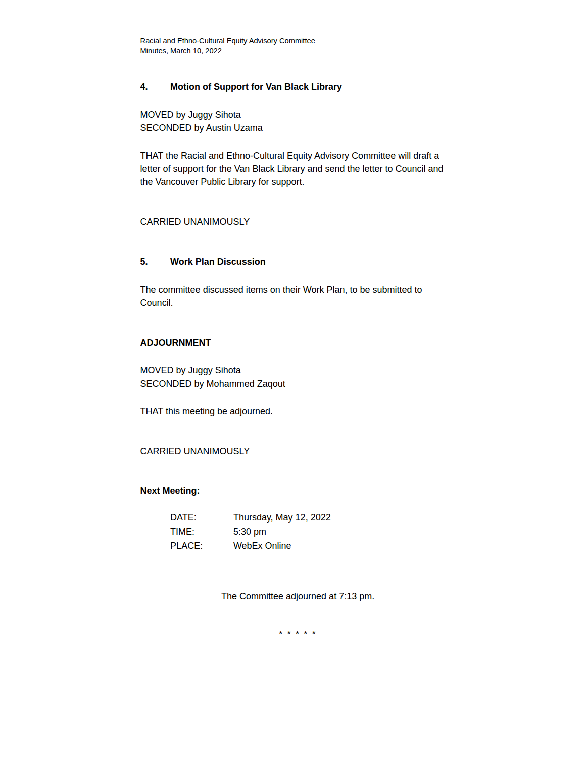Racial and Ethno-Cultural Equity Advisory Committee
Minutes, March 10, 2022
4. Motion of Support for Van Black Library
MOVED by Juggy Sihota
SECONDED by Austin Uzama
THAT the Racial and Ethno-Cultural Equity Advisory Committee will draft a letter of support for the Van Black Library and send the letter to Council and the Vancouver Public Library for support.
CARRIED UNANIMOUSLY
5. Work Plan Discussion
The committee discussed items on their Work Plan, to be submitted to Council.
ADJOURNMENT
MOVED by Juggy Sihota
SECONDED by Mohammed Zaqout
THAT this meeting be adjourned.
CARRIED UNANIMOUSLY
Next Meeting:
| DATE: | Thursday, May 12, 2022 |
| TIME: | 5:30 pm |
| PLACE: | WebEx Online |
The Committee adjourned at 7:13 pm.
* * * * *